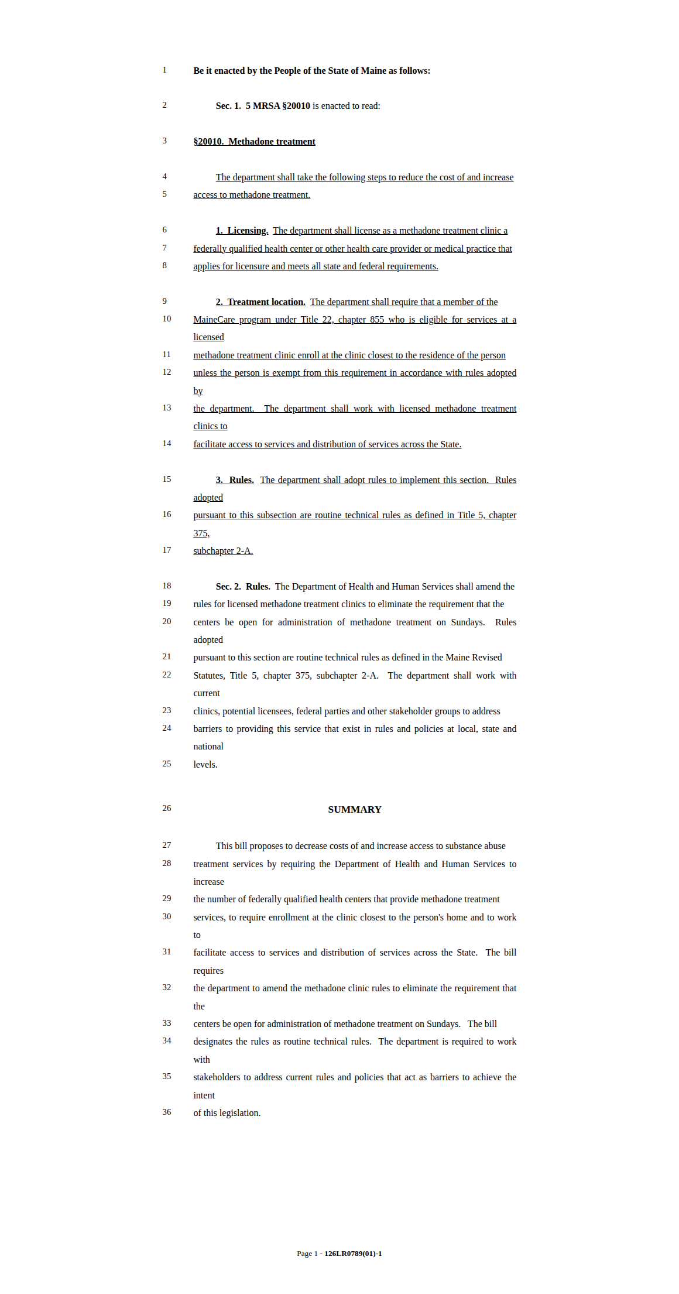1
Be it enacted by the People of the State of Maine as follows:
2
Sec. 1. 5 MRSA §20010 is enacted to read:
3
§20010. Methadone treatment
4
The department shall take the following steps to reduce the cost of and increase
5
access to methadone treatment.
6
1. Licensing. The department shall license as a methadone treatment clinic a
7
federally qualified health center or other health care provider or medical practice that
8
applies for licensure and meets all state and federal requirements.
9
2. Treatment location. The department shall require that a member of the
10
MaineCare program under Title 22, chapter 855 who is eligible for services at a licensed
11
methadone treatment clinic enroll at the clinic closest to the residence of the person
12
unless the person is exempt from this requirement in accordance with rules adopted by
13
the department. The department shall work with licensed methadone treatment clinics to
14
facilitate access to services and distribution of services across the State.
15
3. Rules. The department shall adopt rules to implement this section. Rules adopted
16
pursuant to this subsection are routine technical rules as defined in Title 5, chapter 375,
17
subchapter 2-A.
18
Sec. 2. Rules. The Department of Health and Human Services shall amend the
19
rules for licensed methadone treatment clinics to eliminate the requirement that the
20
centers be open for administration of methadone treatment on Sundays. Rules adopted
21
pursuant to this section are routine technical rules as defined in the Maine Revised
22
Statutes, Title 5, chapter 375, subchapter 2-A. The department shall work with current
23
clinics, potential licensees, federal parties and other stakeholder groups to address
24
barriers to providing this service that exist in rules and policies at local, state and national
25
levels.
26
SUMMARY
27
This bill proposes to decrease costs of and increase access to substance abuse
28
treatment services by requiring the Department of Health and Human Services to increase
29
the number of federally qualified health centers that provide methadone treatment
30
services, to require enrollment at the clinic closest to the person's home and to work to
31
facilitate access to services and distribution of services across the State. The bill requires
32
the department to amend the methadone clinic rules to eliminate the requirement that the
33
centers be open for administration of methadone treatment on Sundays. The bill
34
designates the rules as routine technical rules. The department is required to work with
35
stakeholders to address current rules and policies that act as barriers to achieve the intent
36
of this legislation.
Page 1 - 126LR0789(01)-1